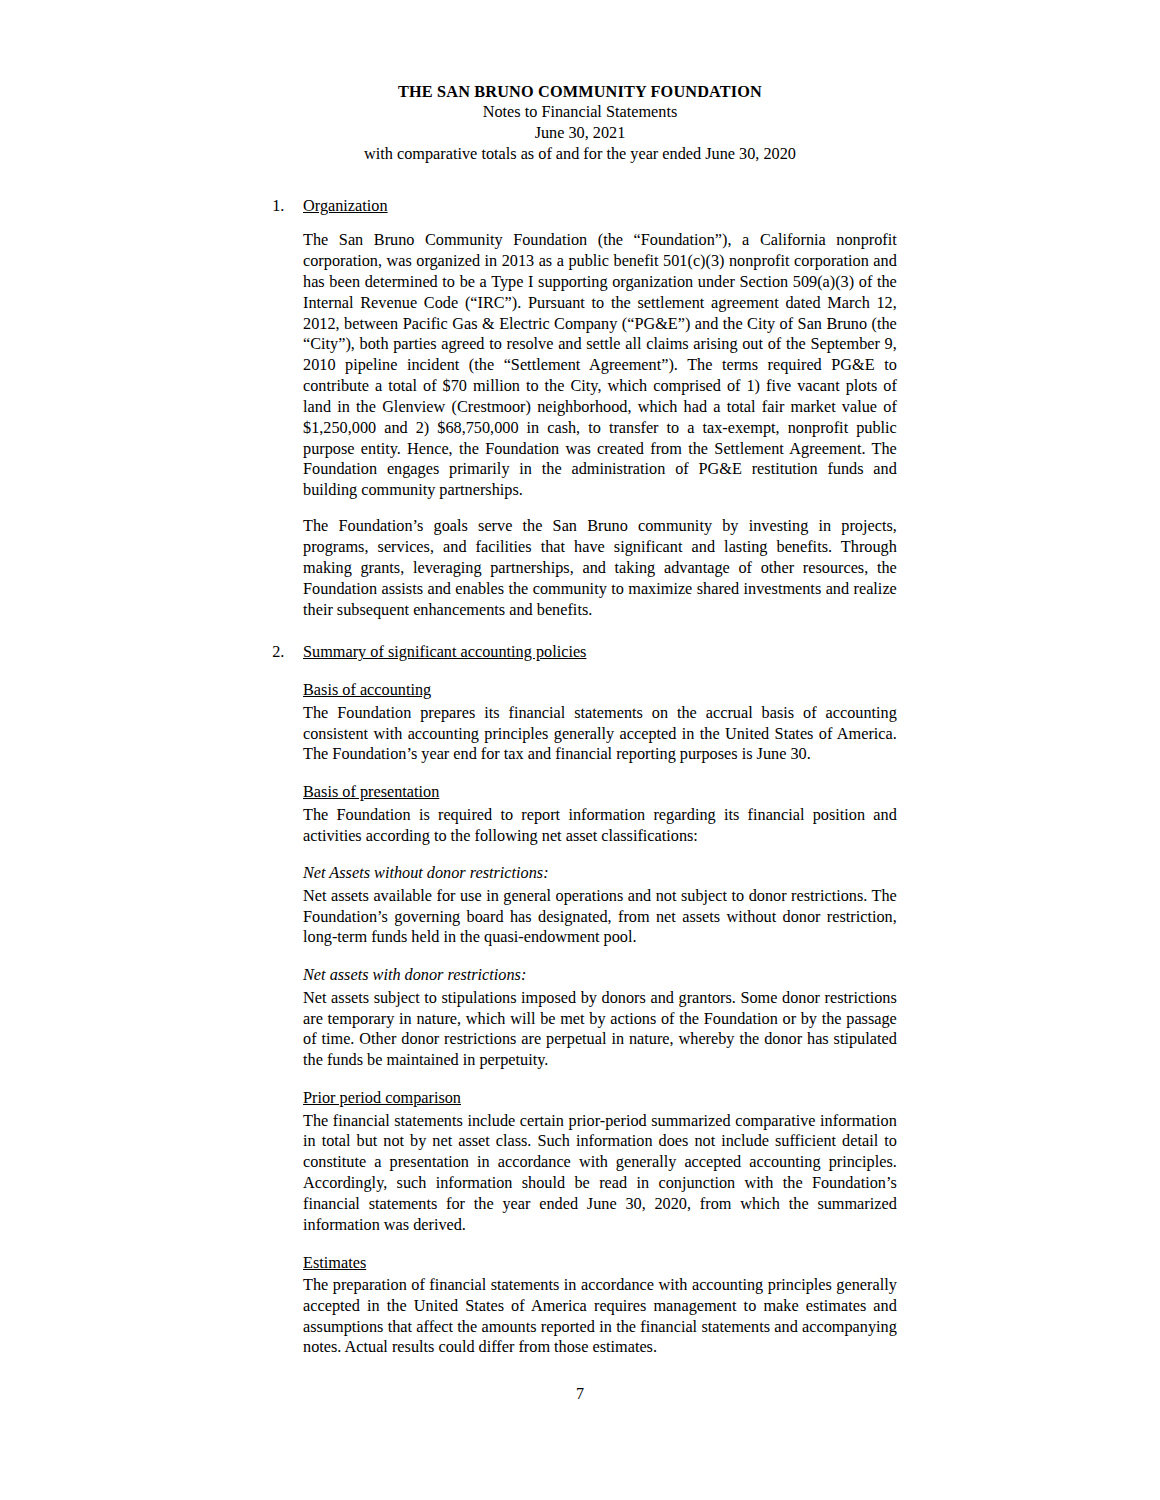The San Bruno Community Foundation Notes to Financial Statements June 30, 2021 with comparative totals as of and for the year ended June 30, 2020
Organization
The San Bruno Community Foundation (the “Foundation”), a California nonprofit corporation, was organized in 2013 as a public benefit 501(c)(3) nonprofit corporation and has been determined to be a Type I supporting organization under Section 509(a)(3) of the Internal Revenue Code (“IRC”). Pursuant to the settlement agreement dated March 12, 2012, between Pacific Gas & Electric Company (“PG&E”) and the City of San Bruno (the “City”), both parties agreed to resolve and settle all claims arising out of the September 9, 2010 pipeline incident (the “Settlement Agreement”). The terms required PG&E to contribute a total of $70 million to the City, which comprised of 1) five vacant plots of land in the Glenview (Crestmoor) neighborhood, which had a total fair market value of $1,250,000 and 2) $68,750,000 in cash, to transfer to a tax-exempt, nonprofit public purpose entity. Hence, the Foundation was created from the Settlement Agreement. The Foundation engages primarily in the administration of PG&E restitution funds and building community partnerships.
The Foundation’s goals serve the San Bruno community by investing in projects, programs, services, and facilities that have significant and lasting benefits. Through making grants, leveraging partnerships, and taking advantage of other resources, the Foundation assists and enables the community to maximize shared investments and realize their subsequent enhancements and benefits.
Summary of significant accounting policies
Basis of accounting
The Foundation prepares its financial statements on the accrual basis of accounting consistent with accounting principles generally accepted in the United States of America. The Foundation’s year end for tax and financial reporting purposes is June 30.
Basis of presentation
The Foundation is required to report information regarding its financial position and activities according to the following net asset classifications:
Net Assets without donor restrictions:
Net assets available for use in general operations and not subject to donor restrictions. The Foundation’s governing board has designated, from net assets without donor restriction, long-term funds held in the quasi-endowment pool.
Net assets with donor restrictions:
Net assets subject to stipulations imposed by donors and grantors. Some donor restrictions are temporary in nature, which will be met by actions of the Foundation or by the passage of time. Other donor restrictions are perpetual in nature, whereby the donor has stipulated the funds be maintained in perpetuity.
Prior period comparison
The financial statements include certain prior-period summarized comparative information in total but not by net asset class. Such information does not include sufficient detail to constitute a presentation in accordance with generally accepted accounting principles. Accordingly, such information should be read in conjunction with the Foundation’s financial statements for the year ended June 30, 2020, from which the summarized information was derived.
Estimates
The preparation of financial statements in accordance with accounting principles generally accepted in the United States of America requires management to make estimates and assumptions that affect the amounts reported in the financial statements and accompanying notes. Actual results could differ from those estimates.
7